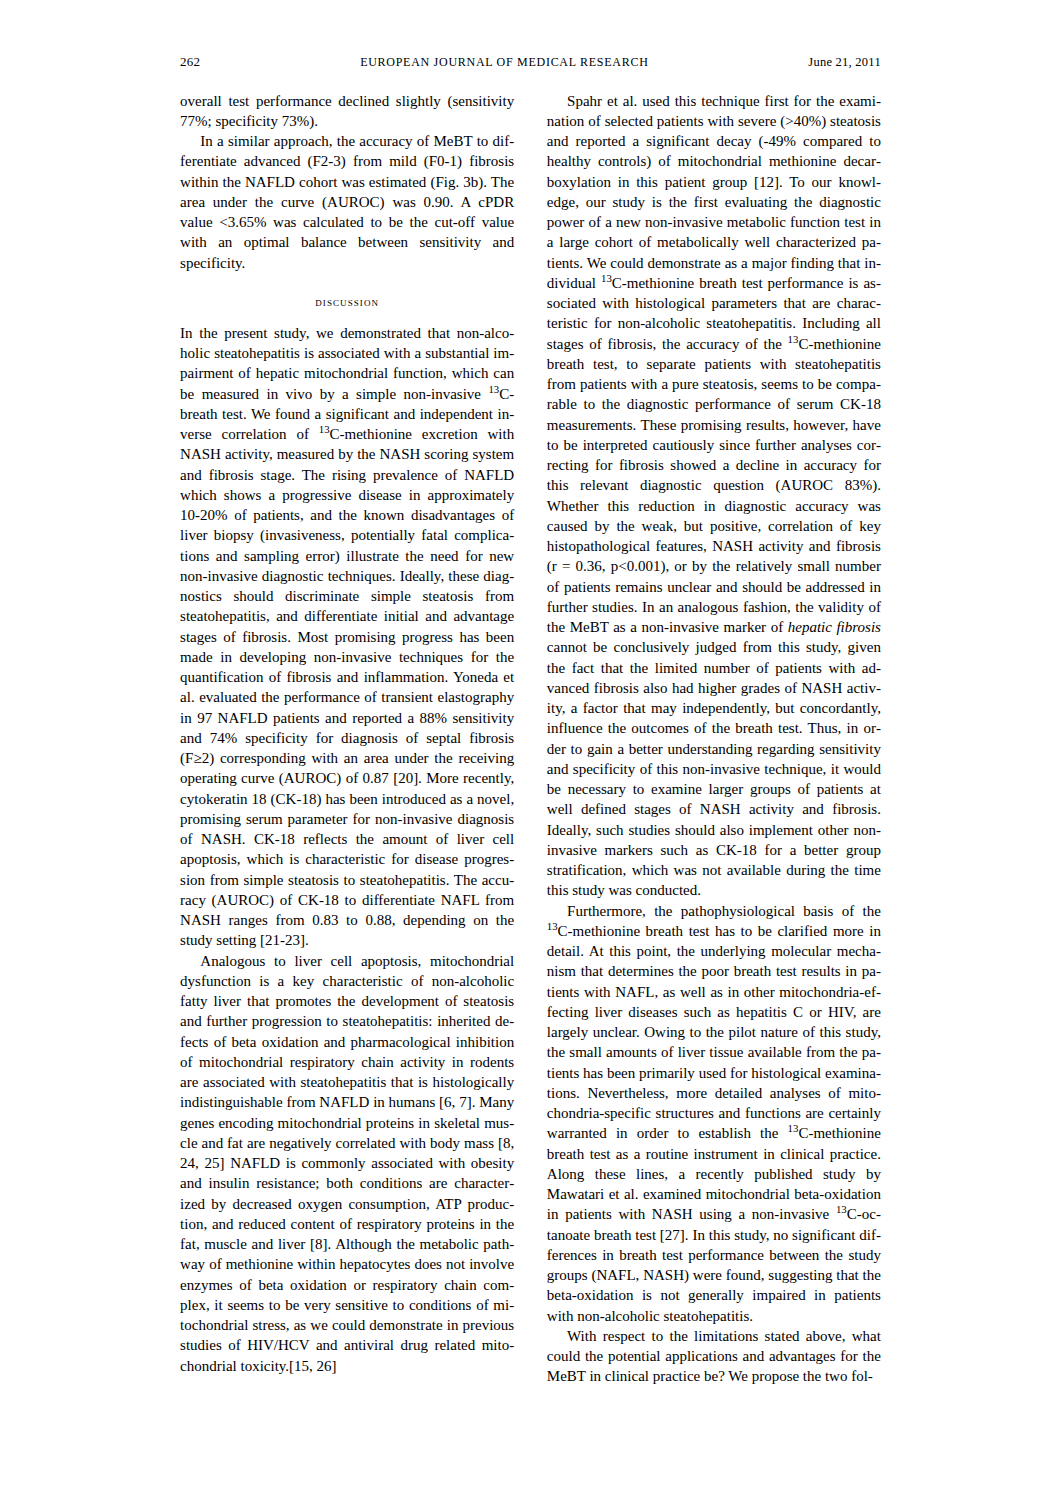262 European Journal of Medical Research June 21, 2011
overall test performance declined slightly (sensitivity 77%; specificity 73%).
In a similar approach, the accuracy of MeBT to differentiate advanced (F2-3) from mild (F0-1) fibrosis within the NAFLD cohort was estimated (Fig. 3b). The area under the curve (AUROC) was 0.90. A cPDR value <3.65% was calculated to be the cut-off value with an optimal balance between sensitivity and specificity.
Discussion
In the present study, we demonstrated that non-alcoholic steatohepatitis is associated with a substantial impairment of hepatic mitochondrial function, which can be measured in vivo by a simple non-invasive 13C-breath test. We found a significant and independent inverse correlation of 13C-methionine excretion with NASH activity, measured by the NASH scoring system and fibrosis stage. The rising prevalence of NAFLD which shows a progressive disease in approximately 10-20% of patients, and the known disadvantages of liver biopsy (invasiveness, potentially fatal complications and sampling error) illustrate the need for new non-invasive diagnostic techniques. Ideally, these diagnostics should discriminate simple steatosis from steatohepatitis, and differentiate initial and advantage stages of fibrosis. Most promising progress has been made in developing non-invasive techniques for the quantification of fibrosis and inflammation. Yoneda et al. evaluated the performance of transient elastography in 97 NAFLD patients and reported a 88% sensitivity and 74% specificity for diagnosis of septal fibrosis (F≥2) corresponding with an area under the receiving operating curve (AUROC) of 0.87 [20]. More recently, cytokeratin 18 (CK-18) has been introduced as a novel, promising serum parameter for non-invasive diagnosis of NASH. CK-18 reflects the amount of liver cell apoptosis, which is characteristic for disease progression from simple steatosis to steatohepatitis. The accuracy (AUROC) of CK-18 to differentiate NAFL from NASH ranges from 0.83 to 0.88, depending on the study setting [21-23].
Analogous to liver cell apoptosis, mitochondrial dysfunction is a key characteristic of non-alcoholic fatty liver that promotes the development of steatosis and further progression to steatohepatitis: inherited defects of beta oxidation and pharmacological inhibition of mitochondrial respiratory chain activity in rodents are associated with steatohepatitis that is histologically indistinguishable from NAFLD in humans [6, 7]. Many genes encoding mitochondrial proteins in skeletal muscle and fat are negatively correlated with body mass [8, 24, 25] NAFLD is commonly associated with obesity and insulin resistance; both conditions are characterized by decreased oxygen consumption, ATP production, and reduced content of respiratory proteins in the fat, muscle and liver [8]. Although the metabolic pathway of methionine within hepatocytes does not involve enzymes of beta oxidation or respiratory chain complex, it seems to be very sensitive to conditions of mitochondrial stress, as we could demonstrate in previous studies of HIV/HCV and antiviral drug related mitochondrial toxicity.[15, 26]
Spahr et al. used this technique first for the examination of selected patients with severe (>40%) steatosis and reported a significant decay (-49% compared to healthy controls) of mitochondrial methionine decarboxylation in this patient group [12]. To our knowledge, our study is the first evaluating the diagnostic power of a new non-invasive metabolic function test in a large cohort of metabolically well characterized patients. We could demonstrate as a major finding that individual 13C-methionine breath test performance is associated with histological parameters that are characteristic for non-alcoholic steatohepatitis. Including all stages of fibrosis, the accuracy of the 13C-methionine breath test, to separate patients with steatohepatitis from patients with a pure steatosis, seems to be comparable to the diagnostic performance of serum CK-18 measurements. These promising results, however, have to be interpreted cautiously since further analyses correcting for fibrosis showed a decline in accuracy for this relevant diagnostic question (AUROC 83%). Whether this reduction in diagnostic accuracy was caused by the weak, but positive, correlation of key histopathological features, NASH activity and fibrosis (r = 0.36, p<0.001), or by the relatively small number of patients remains unclear and should be addressed in further studies. In an analogous fashion, the validity of the MeBT as a non-invasive marker of hepatic fibrosis cannot be conclusively judged from this study, given the fact that the limited number of patients with advanced fibrosis also had higher grades of NASH activity, a factor that may independently, but concordantly, influence the outcomes of the breath test. Thus, in order to gain a better understanding regarding sensitivity and specificity of this non-invasive technique, it would be necessary to examine larger groups of patients at well defined stages of NASH activity and fibrosis. Ideally, such studies should also implement other non-invasive markers such as CK-18 for a better group stratification, which was not available during the time this study was conducted.
Furthermore, the pathophysiological basis of the 13C-methionine breath test has to be clarified more in detail. At this point, the underlying molecular mechanism that determines the poor breath test results in patients with NAFL, as well as in other mitochondria-effecting liver diseases such as hepatitis C or HIV, are largely unclear. Owing to the pilot nature of this study, the small amounts of liver tissue available from the patients has been primarily used for histological examinations. Nevertheless, more detailed analyses of mitochondria-specific structures and functions are certainly warranted in order to establish the 13C-methionine breath test as a routine instrument in clinical practice. Along these lines, a recently published study by Mawatari et al. examined mitochondrial beta-oxidation in patients with NASH using a non-invasive 13C-octanoate breath test [27]. In this study, no significant differences in breath test performance between the study groups (NAFL, NASH) were found, suggesting that the beta-oxidation is not generally impaired in patients with non-alcoholic steatohepatitis.
With respect to the limitations stated above, what could the potential applications and advantages for the MeBT in clinical practice be? We propose the two fol-